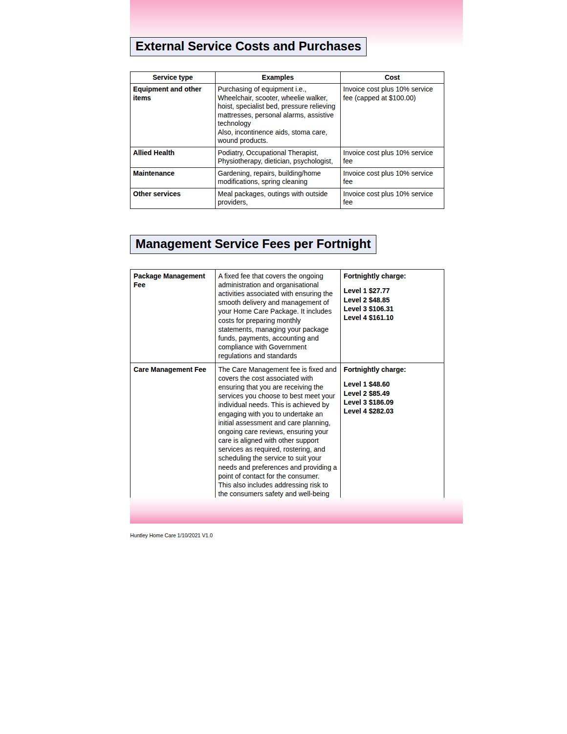External Service Costs and Purchases
| Service type | Examples | Cost |
| --- | --- | --- |
| Equipment and other items | Purchasing of equipment i.e., Wheelchair, scooter, wheelie walker, hoist, specialist bed, pressure relieving mattresses, personal alarms, assistive technology Also, incontinence aids, stoma care, wound products. | Invoice cost plus 10% service fee (capped at $100.00) |
| Allied Health | Podiatry, Occupational Therapist, Physiotherapy, dietician, psychologist, | Invoice cost plus 10% service fee |
| Maintenance | Gardening, repairs, building/home modifications, spring cleaning | Invoice cost plus 10% service fee |
| Other services | Meal packages, outings with outside providers, | Invoice cost plus 10% service fee |
Management Service Fees per Fortnight
| Package Management Fee | A fixed fee that covers the ongoing administration and organisational activities associated with ensuring the smooth delivery and management of your Home Care Package. It includes costs for preparing monthly statements, managing your package funds, payments, accounting and compliance with Government regulations and standards | Fortnightly charge: Level 1 $27.77 Level 2 $48.85 Level 3 $106.31 Level 4 $161.10 |
| Care Management Fee | The Care Management fee is fixed and covers the cost associated with ensuring that you are receiving the services you choose to best meet your individual needs. This is achieved by engaging with you to undertake an initial assessment and care planning, ongoing care reviews, ensuring your care is aligned with other support services as required, rostering, and scheduling the service to suit your needs and preferences and providing a point of contact for the consumer. This also includes addressing risk to the consumers safety and well-being ensuring care delivered is culturally appropriate. | Fortnightly charge: Level 1 $48.60 Level 2 $85.49 Level 3 $186.09 Level 4 $282.03 |
Huntley Home Care 1/10/2021 V1.0